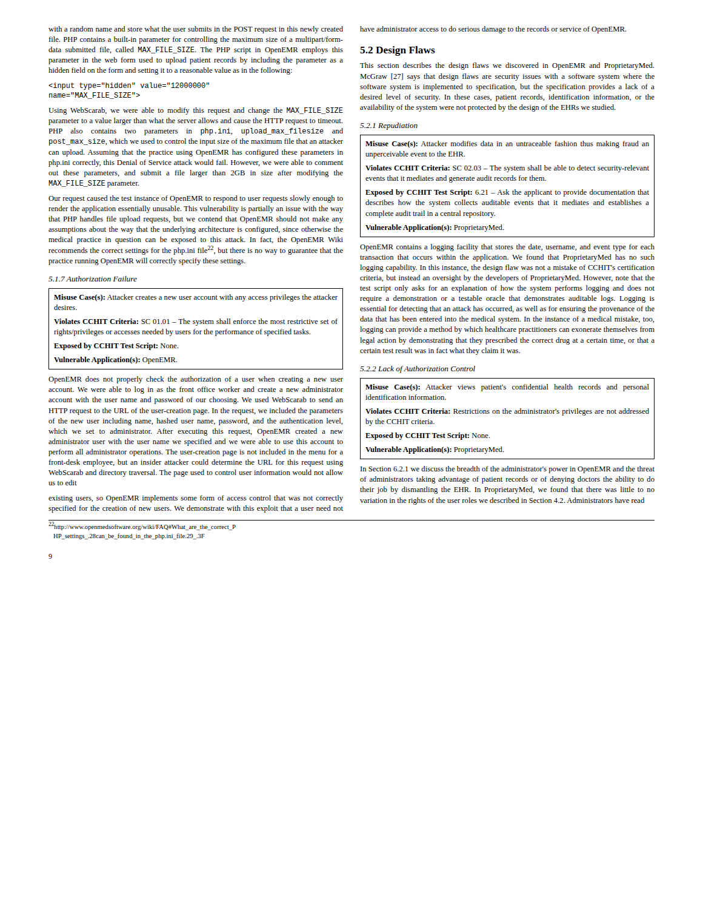with a random name and store what the user submits in the POST request in this newly created file. PHP contains a built-in parameter for controlling the maximum size of a multipart/form-data submitted file, called MAX_FILE_SIZE. The PHP script in OpenEMR employs this parameter in the web form used to upload patient records by including the parameter as a hidden field on the form and setting it to a reasonable value as in the following:
<input type="hidden" value="12000000"
name="MAX_FILE_SIZE">
Using WebScarab, we were able to modify this request and change the MAX_FILE_SIZE parameter to a value larger than what the server allows and cause the HTTP request to timeout. PHP also contains two parameters in php.ini, upload_max_filesize and post_max_size, which we used to control the input size of the maximum file that an attacker can upload. Assuming that the practice using OpenEMR has configured these parameters in php.ini correctly, this Denial of Service attack would fail. However, we were able to comment out these parameters, and submit a file larger than 2GB in size after modifying the MAX_FILE_SIZE parameter.
Our request caused the test instance of OpenEMR to respond to user requests slowly enough to render the application essentially unusable. This vulnerability is partially an issue with the way that PHP handles file upload requests, but we contend that OpenEMR should not make any assumptions about the way that the underlying architecture is configured, since otherwise the medical practice in question can be exposed to this attack. In fact, the OpenEMR Wiki recommends the correct settings for the php.ini file22, but there is no way to guarantee that the practice running OpenEMR will correctly specify these settings.
5.1.7 Authorization Failure
Misuse Case(s): Attacker creates a new user account with any access privileges the attacker desires.
Violates CCHIT Criteria: SC 01.01 – The system shall enforce the most restrictive set of rights/privileges or accesses needed by users for the performance of specified tasks.
Exposed by CCHIT Test Script: None.
Vulnerable Application(s): OpenEMR.
OpenEMR does not properly check the authorization of a user when creating a new user account. We were able to log in as the front office worker and create a new administrator account with the user name and password of our choosing. We used WebScarab to send an HTTP request to the URL of the user-creation page. In the request, we included the parameters of the new user including name, hashed user name, password, and the authentication level, which we set to administrator. After executing this request, OpenEMR created a new administrator user with the user name we specified and we were able to use this account to perform all administrator operations. The user-creation page is not included in the menu for a front-desk employee, but an insider attacker could determine the URL for this request using WebScarab and directory traversal. The page used to control user information would not allow us to edit
existing users, so OpenEMR implements some form of access control that was not correctly specified for the creation of new users. We demonstrate with this exploit that a user need not have administrator access to do serious damage to the records or service of OpenEMR.
5.2 Design Flaws
This section describes the design flaws we discovered in OpenEMR and ProprietaryMed. McGraw [27] says that design flaws are security issues with a software system where the software system is implemented to specification, but the specification provides a lack of a desired level of security. In these cases, patient records, identification information, or the availability of the system were not protected by the design of the EHRs we studied.
5.2.1 Repudiation
Misuse Case(s): Attacker modifies data in an untraceable fashion thus making fraud an unperceivable event to the EHR.
Violates CCHIT Criteria: SC 02.03 – The system shall be able to detect security-relevant events that it mediates and generate audit records for them.
Exposed by CCHIT Test Script: 6.21 – Ask the applicant to provide documentation that describes how the system collects auditable events that it mediates and establishes a complete audit trail in a central repository.
Vulnerable Application(s): ProprietaryMed.
OpenEMR contains a logging facility that stores the date, username, and event type for each transaction that occurs within the application. We found that ProprietaryMed has no such logging capability. In this instance, the design flaw was not a mistake of CCHIT's certification criteria, but instead an oversight by the developers of ProprietaryMed. However, note that the test script only asks for an explanation of how the system performs logging and does not require a demonstration or a testable oracle that demonstrates auditable logs. Logging is essential for detecting that an attack has occurred, as well as for ensuring the provenance of the data that has been entered into the medical system. In the instance of a medical mistake, too, logging can provide a method by which healthcare practitioners can exonerate themselves from legal action by demonstrating that they prescribed the correct drug at a certain time, or that a certain test result was in fact what they claim it was.
5.2.2 Lack of Authorization Control
Misuse Case(s): Attacker views patient's confidential health records and personal identification information.
Violates CCHIT Criteria: Restrictions on the administrator's privileges are not addressed by the CCHIT criteria.
Exposed by CCHIT Test Script: None.
Vulnerable Application(s): ProprietaryMed.
In Section 6.2.1 we discuss the breadth of the administrator's power in OpenEMR and the threat of administrators taking advantage of patient records or of denying doctors the ability to do their job by dismantling the EHR. In ProprietaryMed, we found that there was little to no variation in the rights of the user roles we described in Section 4.2. Administrators have read
22http://www.openmedsoftware.org/wiki/FAQ#What_are_the_correct_P
HP_settings_.28can_be_found_in_the_php.ini_file.29_.3F
9